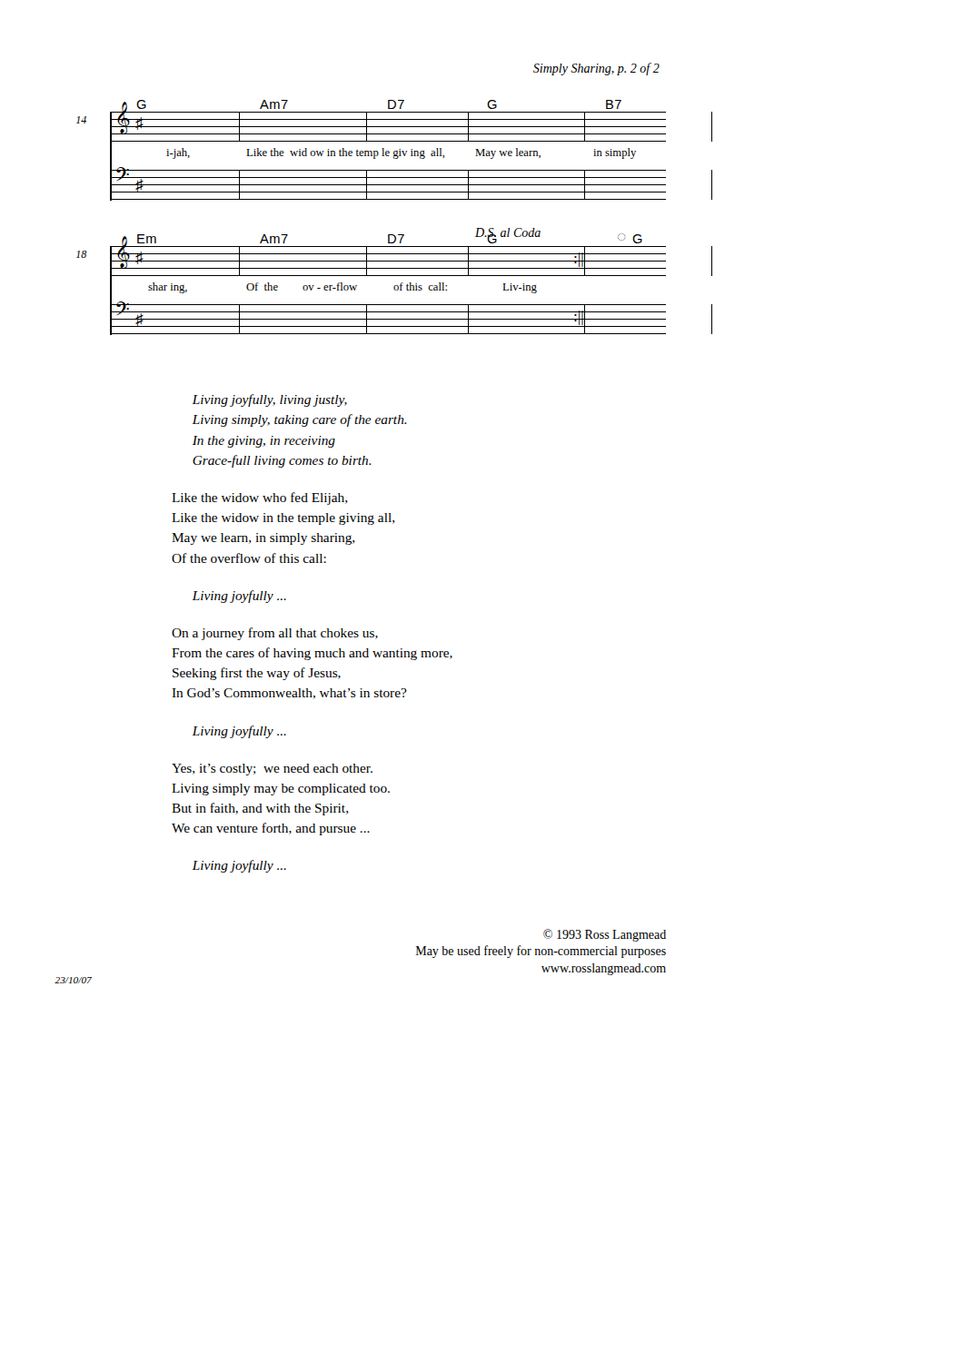Simply Sharing, p. 2 of 2
G Am7 D7 G B7
14
𝄞 ♯
i‑jah, Like the wid ow in the temp le giv ing all, May we learn, in simply
𝄢 ♯
Em Am7 D7 G G
18
𝄞 ♯ D.S. al Coda ◌ :||
shar ing, Of the ov - er-flow of this call: Liv-ing
𝄢 ♯ :||
Living joyfully, living justly,
Living simply, taking care of the earth.
In the giving, in receiving
Grace-full living comes to birth.
Like the widow who fed Elijah,
Like the widow in the temple giving all,
May we learn, in simply sharing,
Of the overflow of this call:
Living joyfully ...
On a journey from all that chokes us,
From the cares of having much and wanting more,
Seeking first the way of Jesus,
In God’s Commonwealth, what’s in store?
Living joyfully ...
Yes, it’s costly; we need each other.
Living simply may be complicated too.
But in faith, and with the Spirit,
We can venture forth, and pursue ...
Living joyfully ...
© 1993 Ross Langmead
May be used freely for non-commercial purposes
www.rosslangmead.com
23/10/07